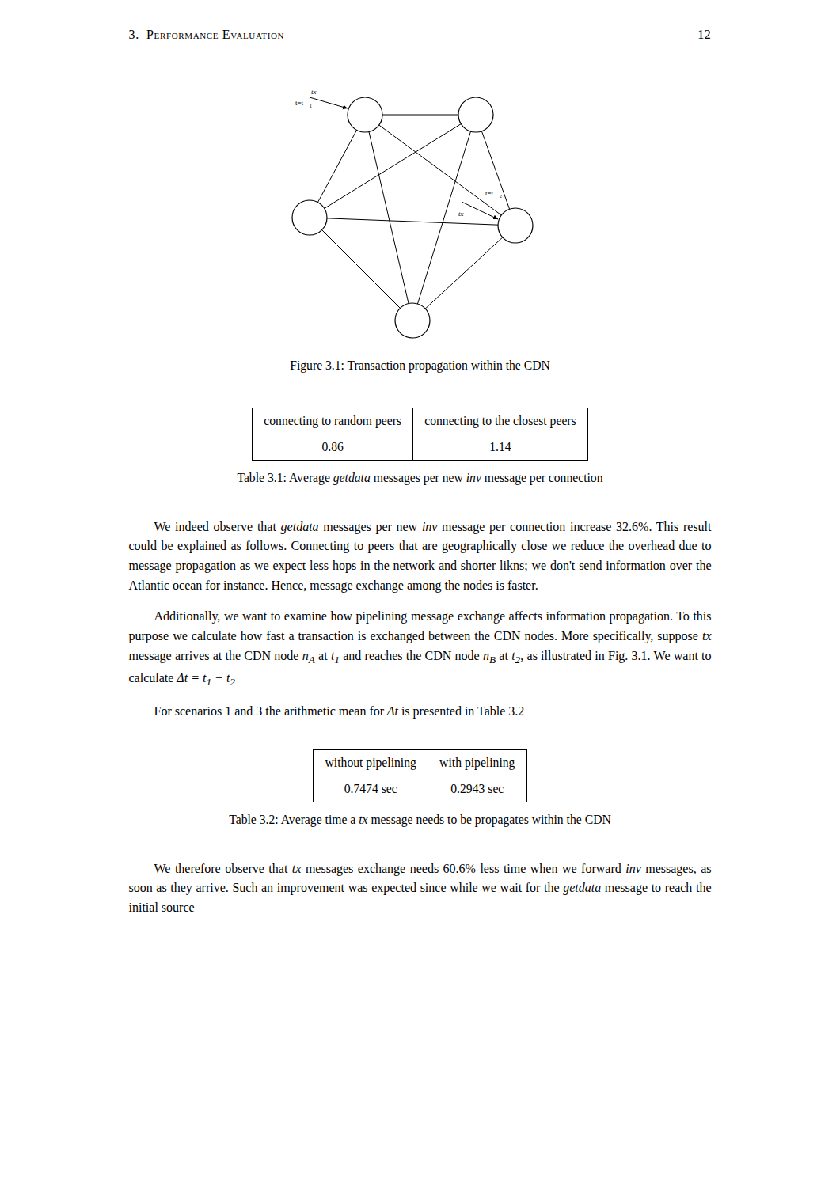3. Performance Evaluation 12
tx t=t 1 tx t=t 2
Figure 3.1: Transaction propagation within the CDN
| connecting to random peers | connecting to the closest peers |
| 0.86 | 1.14 |
Table 3.1: Average getdata messages per new inv message per connection
We indeed observe that getdata messages per new inv message per connection increase 32.6%. This result could be explained as follows. Connecting to peers that are geographically close we reduce the overhead due to message propagation as we expect less hops in the network and shorter likns; we don't send information over the Atlantic ocean for instance. Hence, message exchange among the nodes is faster.
Additionally, we want to examine how pipelining message exchange affects information propagation. To this purpose we calculate how fast a transaction is exchanged between the CDN nodes. More specifically, suppose tx message arrives at the CDN node nA at t1 and reaches the CDN node nB at t2, as illustrated in Fig. 3.1. We want to calculate Δt = t1 − t2
For scenarios 1 and 3 the arithmetic mean for Δt is presented in Table 3.2
| without pipelining | with pipelining |
| 0.7474 sec | 0.2943 sec |
Table 3.2: Average time a tx message needs to be propagates within the CDN
We therefore observe that tx messages exchange needs 60.6% less time when we forward inv messages, as soon as they arrive. Such an improvement was expected since while we wait for the getdata message to reach the initial source